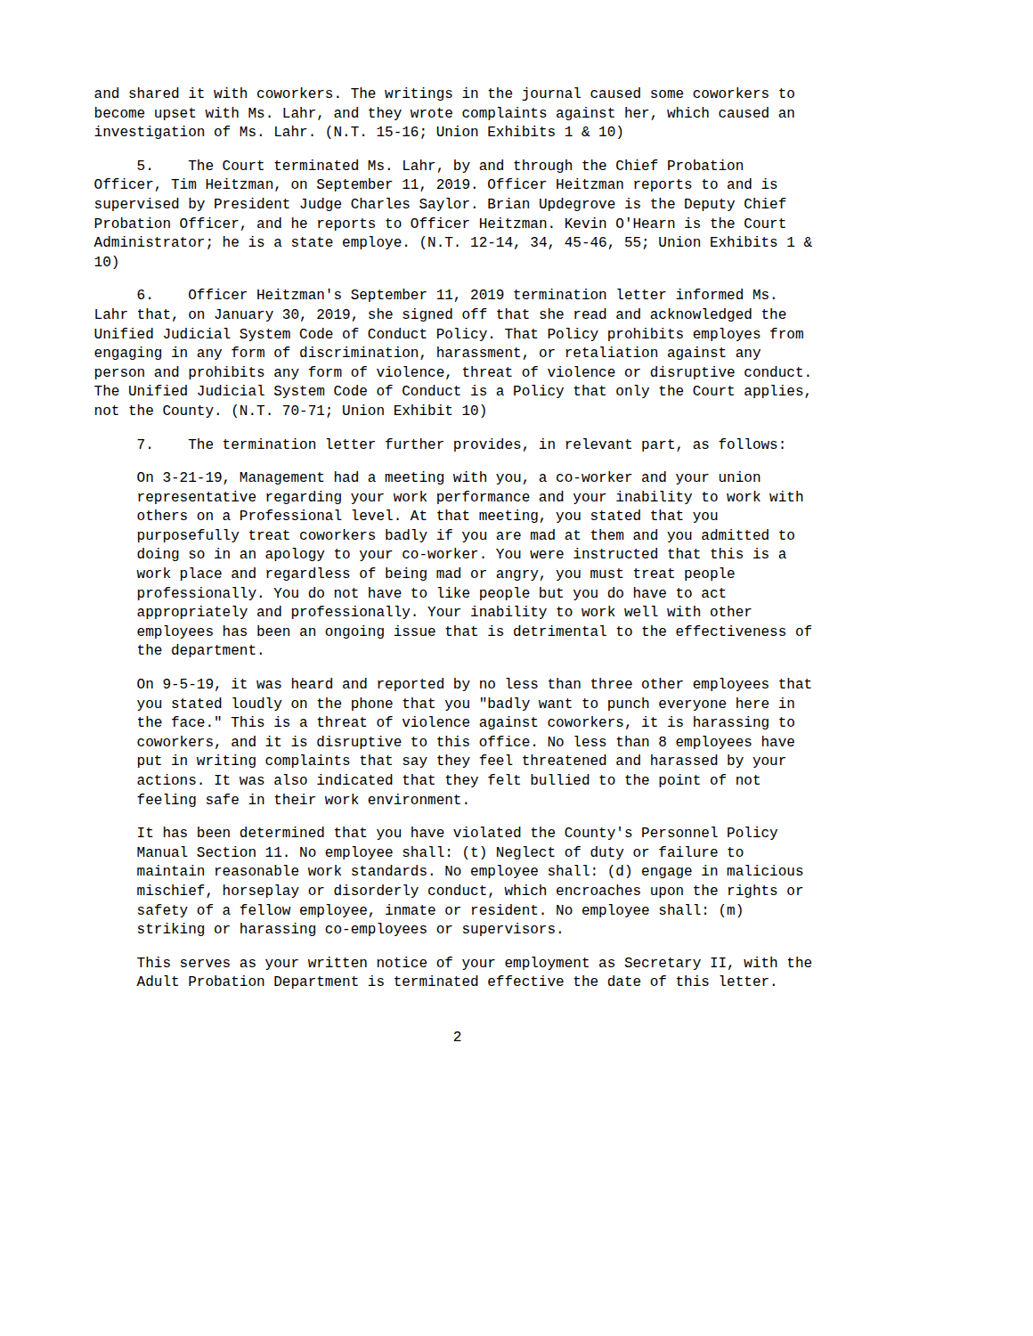and shared it with coworkers. The writings in the journal caused some coworkers to become upset with Ms. Lahr, and they wrote complaints against her, which caused an investigation of Ms. Lahr. (N.T. 15-16; Union Exhibits 1 & 10)
5. The Court terminated Ms. Lahr, by and through the Chief Probation Officer, Tim Heitzman, on September 11, 2019. Officer Heitzman reports to and is supervised by President Judge Charles Saylor. Brian Updegrove is the Deputy Chief Probation Officer, and he reports to Officer Heitzman. Kevin O'Hearn is the Court Administrator; he is a state employe. (N.T. 12-14, 34, 45-46, 55; Union Exhibits 1 & 10)
6. Officer Heitzman's September 11, 2019 termination letter informed Ms. Lahr that, on January 30, 2019, she signed off that she read and acknowledged the Unified Judicial System Code of Conduct Policy. That Policy prohibits employes from engaging in any form of discrimination, harassment, or retaliation against any person and prohibits any form of violence, threat of violence or disruptive conduct. The Unified Judicial System Code of Conduct is a Policy that only the Court applies, not the County. (N.T. 70-71; Union Exhibit 10)
7. The termination letter further provides, in relevant part, as follows:
On 3-21-19, Management had a meeting with you, a co-worker and your union representative regarding your work performance and your inability to work with others on a Professional level. At that meeting, you stated that you purposefully treat coworkers badly if you are mad at them and you admitted to doing so in an apology to your co-worker. You were instructed that this is a work place and regardless of being mad or angry, you must treat people professionally. You do not have to like people but you do have to act appropriately and professionally. Your inability to work well with other employees has been an ongoing issue that is detrimental to the effectiveness of the department.
On 9-5-19, it was heard and reported by no less than three other employees that you stated loudly on the phone that you "badly want to punch everyone here in the face." This is a threat of violence against coworkers, it is harassing to coworkers, and it is disruptive to this office. No less than 8 employees have put in writing complaints that say they feel threatened and harassed by your actions. It was also indicated that they felt bullied to the point of not feeling safe in their work environment.
It has been determined that you have violated the County's Personnel Policy Manual Section 11. No employee shall: (t) Neglect of duty or failure to maintain reasonable work standards. No employee shall: (d) engage in malicious mischief, horseplay or disorderly conduct, which encroaches upon the rights or safety of a fellow employee, inmate or resident. No employee shall: (m) striking or harassing co-employees or supervisors.
This serves as your written notice of your employment as Secretary II, with the Adult Probation Department is terminated effective the date of this letter.
2